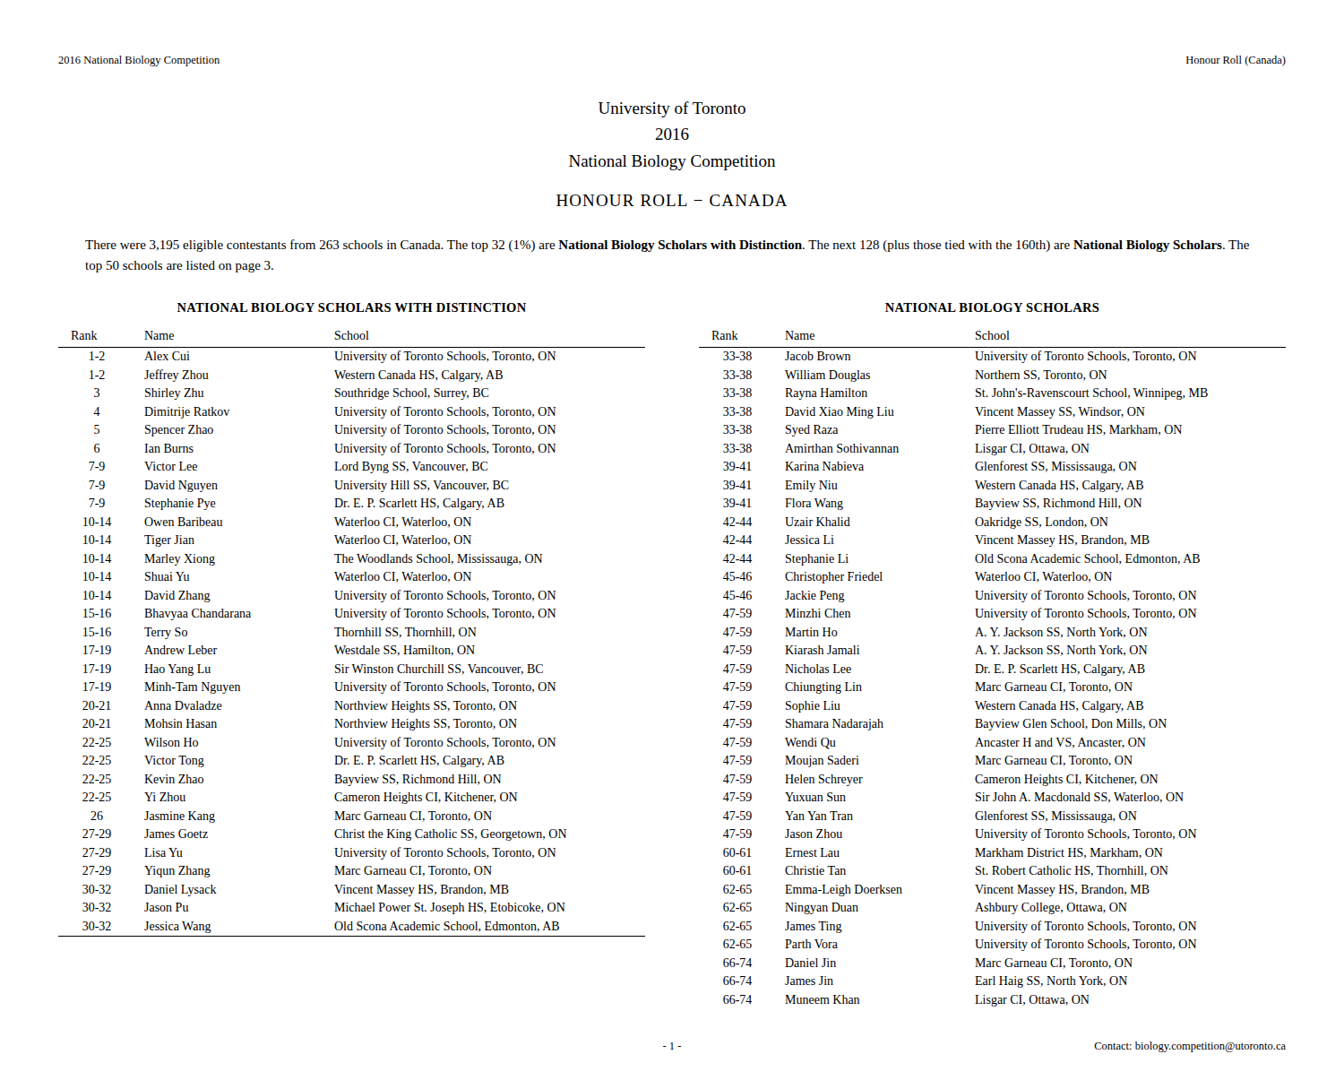2016 National Biology Competition Honour Roll (Canada)
University of Toronto 2016 National Biology Competition
HONOUR ROLL − CANADA
There were 3,195 eligible contestants from 263 schools in Canada. The top 32 (1%) are National Biology Scholars with Distinction. The next 128 (plus those tied with the 160th) are National Biology Scholars. The top 50 schools are listed on page 3.
NATIONAL BIOLOGY SCHOLARS WITH DISTINCTION
| Rank | Name | School |
| --- | --- | --- |
| 1-2 | Alex Cui | University of Toronto Schools, Toronto, ON |
| 1-2 | Jeffrey Zhou | Western Canada HS, Calgary, AB |
| 3 | Shirley Zhu | Southridge School, Surrey, BC |
| 4 | Dimitrije Ratkov | University of Toronto Schools, Toronto, ON |
| 5 | Spencer Zhao | University of Toronto Schools, Toronto, ON |
| 6 | Ian Burns | University of Toronto Schools, Toronto, ON |
| 7-9 | Victor Lee | Lord Byng SS, Vancouver, BC |
| 7-9 | David Nguyen | University Hill SS, Vancouver, BC |
| 7-9 | Stephanie Pye | Dr. E. P. Scarlett HS, Calgary, AB |
| 10-14 | Owen Baribeau | Waterloo CI, Waterloo, ON |
| 10-14 | Tiger Jian | Waterloo CI, Waterloo, ON |
| 10-14 | Marley Xiong | The Woodlands School, Mississauga, ON |
| 10-14 | Shuai Yu | Waterloo CI, Waterloo, ON |
| 10-14 | David Zhang | University of Toronto Schools, Toronto, ON |
| 15-16 | Bhavyaa Chandarana | University of Toronto Schools, Toronto, ON |
| 15-16 | Terry So | Thornhill SS, Thornhill, ON |
| 17-19 | Andrew Leber | Westdale SS, Hamilton, ON |
| 17-19 | Hao Yang Lu | Sir Winston Churchill SS, Vancouver, BC |
| 17-19 | Minh-Tam Nguyen | University of Toronto Schools, Toronto, ON |
| 20-21 | Anna Dvaladze | Northview Heights SS, Toronto, ON |
| 20-21 | Mohsin Hasan | Northview Heights SS, Toronto, ON |
| 22-25 | Wilson Ho | University of Toronto Schools, Toronto, ON |
| 22-25 | Victor Tong | Dr. E. P. Scarlett HS, Calgary, AB |
| 22-25 | Kevin Zhao | Bayview SS, Richmond Hill, ON |
| 22-25 | Yi Zhou | Cameron Heights CI, Kitchener, ON |
| 26 | Jasmine Kang | Marc Garneau CI, Toronto, ON |
| 27-29 | James Goetz | Christ the King Catholic SS, Georgetown, ON |
| 27-29 | Lisa Yu | University of Toronto Schools, Toronto, ON |
| 27-29 | Yiqun Zhang | Marc Garneau CI, Toronto, ON |
| 30-32 | Daniel Lysack | Vincent Massey HS, Brandon, MB |
| 30-32 | Jason Pu | Michael Power St. Joseph HS, Etobicoke, ON |
| 30-32 | Jessica Wang | Old Scona Academic School, Edmonton, AB |
NATIONAL BIOLOGY SCHOLARS
| Rank | Name | School |
| --- | --- | --- |
| 33-38 | Jacob Brown | University of Toronto Schools, Toronto, ON |
| 33-38 | William Douglas | Northern SS, Toronto, ON |
| 33-38 | Rayna Hamilton | St. John's-Ravenscourt School, Winnipeg, MB |
| 33-38 | David Xiao Ming Liu | Vincent Massey SS, Windsor, ON |
| 33-38 | Syed Raza | Pierre Elliott Trudeau HS, Markham, ON |
| 33-38 | Amirthan Sothivannan | Lisgar CI, Ottawa, ON |
| 39-41 | Karina Nabieva | Glenforest SS, Mississauga, ON |
| 39-41 | Emily Niu | Western Canada HS, Calgary, AB |
| 39-41 | Flora Wang | Bayview SS, Richmond Hill, ON |
| 42-44 | Uzair Khalid | Oakridge SS, London, ON |
| 42-44 | Jessica Li | Vincent Massey HS, Brandon, MB |
| 42-44 | Stephanie Li | Old Scona Academic School, Edmonton, AB |
| 45-46 | Christopher Friedel | Waterloo CI, Waterloo, ON |
| 45-46 | Jackie Peng | University of Toronto Schools, Toronto, ON |
| 47-59 | Minzhi Chen | University of Toronto Schools, Toronto, ON |
| 47-59 | Martin Ho | A. Y. Jackson SS, North York, ON |
| 47-59 | Kiarash Jamali | A. Y. Jackson SS, North York, ON |
| 47-59 | Nicholas Lee | Dr. E. P. Scarlett HS, Calgary, AB |
| 47-59 | Chiungting Lin | Marc Garneau CI, Toronto, ON |
| 47-59 | Sophie Liu | Western Canada HS, Calgary, AB |
| 47-59 | Shamara Nadarajah | Bayview Glen School, Don Mills, ON |
| 47-59 | Wendi Qu | Ancaster H and VS, Ancaster, ON |
| 47-59 | Moujan Saderi | Marc Garneau CI, Toronto, ON |
| 47-59 | Helen Schreyer | Cameron Heights CI, Kitchener, ON |
| 47-59 | Yuxuan Sun | Sir John A. Macdonald SS, Waterloo, ON |
| 47-59 | Yan Yan Tran | Glenforest SS, Mississauga, ON |
| 47-59 | Jason Zhou | University of Toronto Schools, Toronto, ON |
| 60-61 | Ernest Lau | Markham District HS, Markham, ON |
| 60-61 | Christie Tan | St. Robert Catholic HS, Thornhill, ON |
| 62-65 | Emma-Leigh Doerksen | Vincent Massey HS, Brandon, MB |
| 62-65 | Ningyan Duan | Ashbury College, Ottawa, ON |
| 62-65 | James Ting | University of Toronto Schools, Toronto, ON |
| 62-65 | Parth Vora | University of Toronto Schools, Toronto, ON |
| 66-74 | Daniel Jin | Marc Garneau CI, Toronto, ON |
| 66-74 | James Jin | Earl Haig SS, North York, ON |
| 66-74 | Muneem Khan | Lisgar CI, Ottawa, ON |
- 1 - Contact: biology.competition@utoronto.ca